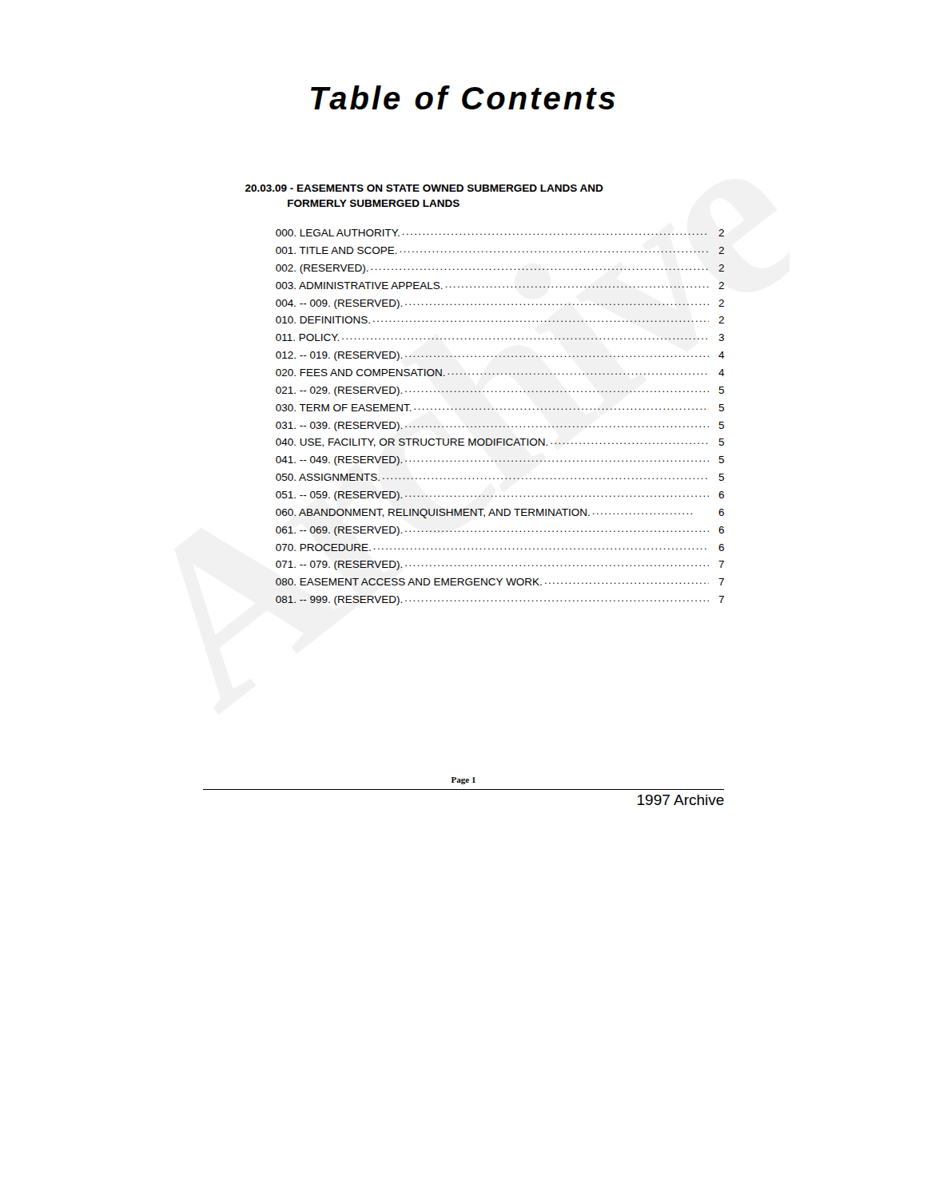Archive
Table of Contents
20.03.09 - EASEMENTS ON STATE OWNED SUBMERGED LANDS AND FORMERLY SUBMERGED LANDS
000. LEGAL AUTHORITY......................................................................................... 2
001. TITLE AND SCOPE........................................................................................ 2
002. (RESERVED).................................................................................................... 2
003. ADMINISTRATIVE APPEALS......................................................................... 2
004. -- 009. (RESERVED)........................................................................................ 2
010. DEFINITIONS................................................................................................... 2
011. POLICY........................................................................................................... 3
012. -- 019. (RESERVED)........................................................................................ 4
020. FEES AND COMPENSATION.......................................................................... 4
021. -- 029. (RESERVED)........................................................................................ 5
030. TERM OF EASEMENT..................................................................................... 5
031. -- 039. (RESERVED)........................................................................................ 5
040. USE, FACILITY, OR STRUCTURE MODIFICATION........................................ 5
041. -- 049. (RESERVED)........................................................................................ 5
050. ASSIGNMENTS................................................................................................ 5
051. -- 059. (RESERVED)........................................................................................ 6
060. ABANDONMENT, RELINQUISHMENT, AND TERMINATION.......................... 6
061. -- 069. (RESERVED)........................................................................................ 6
070. PROCEDURE................................................................................................... 6
071. -- 079. (RESERVED)........................................................................................ 7
080. EASEMENT ACCESS AND EMERGENCY WORK.......................................... 7
081. -- 999. (RESERVED)........................................................................................ 7
Page 1
1997 Archive